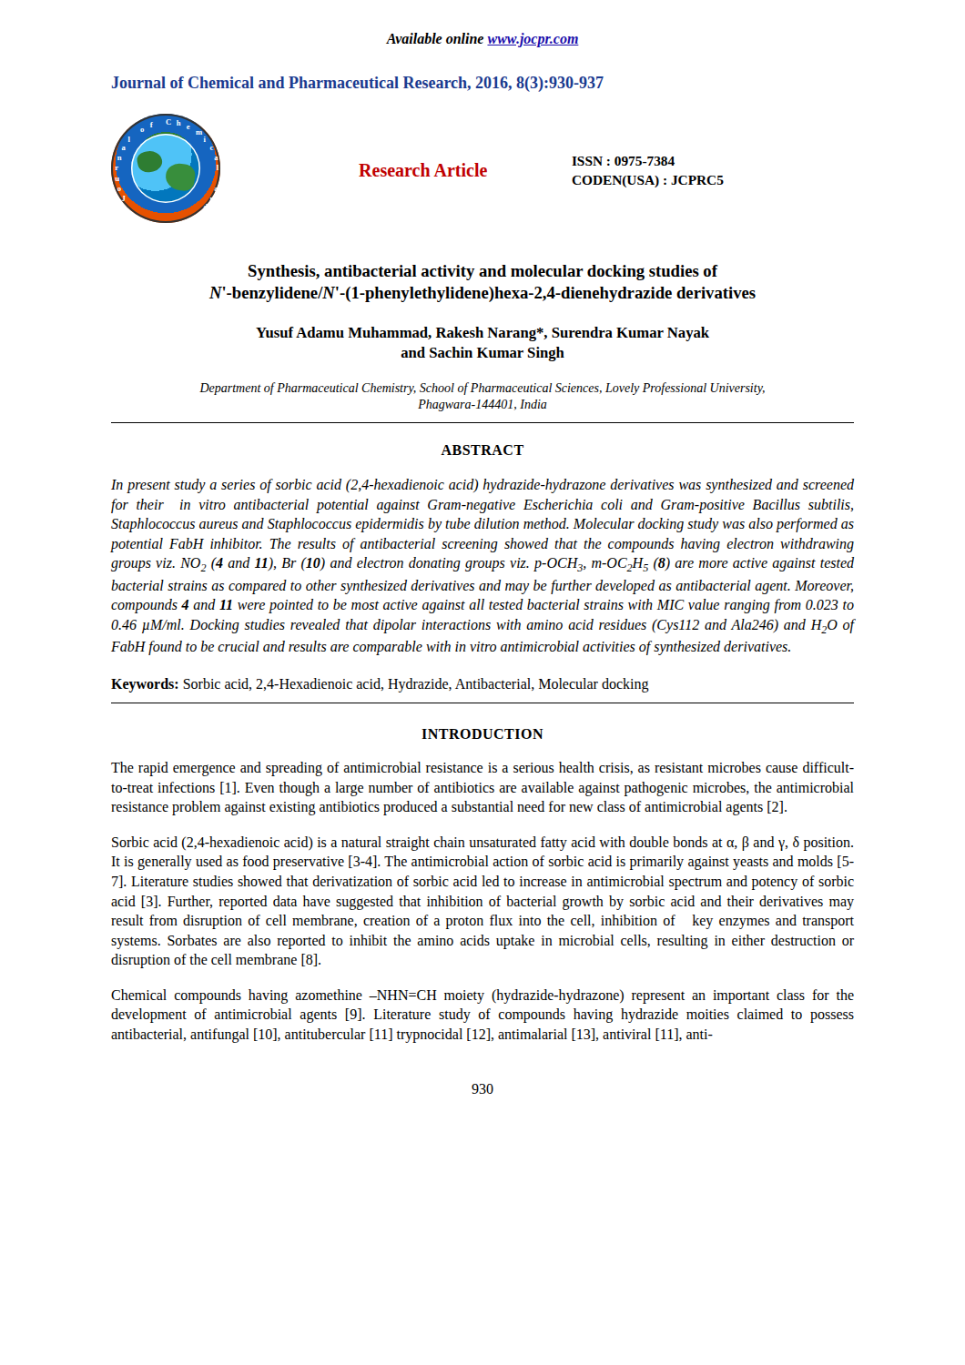Available online www.jocpr.com
Journal of Chemical and Pharmaceutical Research, 2016, 8(3):930-937
| J o u r n a l o f C h e m i c a l a n d | Research Article | ISSN : 0975-7384 CODEN(USA) : JCPRC5 |
Synthesis, antibacterial activity and molecular docking studies of
N'-benzylidene/N'-(1-phenylethylidene)hexa-2,4-dienehydrazide derivatives
Yusuf Adamu Muhammad, Rakesh Narang*, Surendra Kumar Nayak
and Sachin Kumar Singh
Department of Pharmaceutical Chemistry, School of Pharmaceutical Sciences, Lovely Professional University,
Phagwara-144401, India
ABSTRACT
In present study a series of sorbic acid (2,4-hexadienoic acid) hydrazide-hydrazone derivatives was synthesized and screened for their in vitro antibacterial potential against Gram-negative Escherichia coli and Gram-positive Bacillus subtilis, Staphlococcus aureus and Staphlococcus epidermidis by tube dilution method. Molecular docking study was also performed as potential FabH inhibitor. The results of antibacterial screening showed that the compounds having electron withdrawing groups viz. NO2 (4 and 11), Br (10) and electron donating groups viz. p-OCH3, m-OC2H5 (8) are more active against tested bacterial strains as compared to other synthesized derivatives and may be further developed as antibacterial agent. Moreover, compounds 4 and 11 were pointed to be most active against all tested bacterial strains with MIC value ranging from 0.023 to 0.46 µM/ml. Docking studies revealed that dipolar interactions with amino acid residues (Cys112 and Ala246) and H2O of FabH found to be crucial and results are comparable with in vitro antimicrobial activities of synthesized derivatives.
Keywords: Sorbic acid, 2,4-Hexadienoic acid, Hydrazide, Antibacterial, Molecular docking
INTRODUCTION
The rapid emergence and spreading of antimicrobial resistance is a serious health crisis, as resistant microbes cause difficult-to-treat infections [1]. Even though a large number of antibiotics are available against pathogenic microbes, the antimicrobial resistance problem against existing antibiotics produced a substantial need for new class of antimicrobial agents [2].
Sorbic acid (2,4-hexadienoic acid) is a natural straight chain unsaturated fatty acid with double bonds at α, β and γ, δ position. It is generally used as food preservative [3-4]. The antimicrobial action of sorbic acid is primarily against yeasts and molds [5-7]. Literature studies showed that derivatization of sorbic acid led to increase in antimicrobial spectrum and potency of sorbic acid [3]. Further, reported data have suggested that inhibition of bacterial growth by sorbic acid and their derivatives may result from disruption of cell membrane, creation of a proton flux into the cell, inhibition of key enzymes and transport systems. Sorbates are also reported to inhibit the amino acids uptake in microbial cells, resulting in either destruction or disruption of the cell membrane [8].
Chemical compounds having azomethine –NHN=CH moiety (hydrazide-hydrazone) represent an important class for the development of antimicrobial agents [9]. Literature study of compounds having hydrazide moities claimed to possess antibacterial, antifungal [10], antitubercular [11] trypnocidal [12], antimalarial [13], antiviral [11], anti-
930